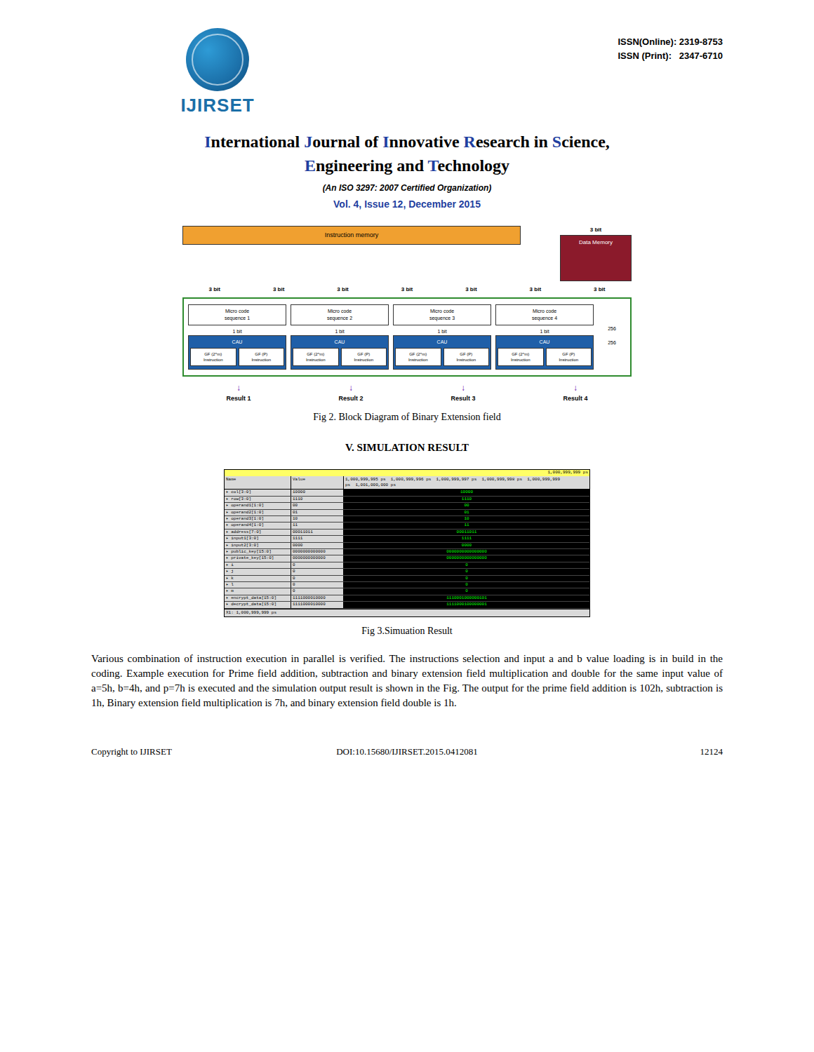IJIRSET
ISSN(Online): 2319-8753
ISSN (Print): 2347-6710
International Journal of Innovative Research in Science,
Engineering and Technology
(An ISO 3297: 2007 Certified Organization)
Vol. 4, Issue 12, December 2015
Instruction memory
3 bit
Data Memory
3 bit 3 bit 3 bit 3 bit 3 bit 3 bit 3 bit
Micro code
sequence 1
1 bit
CAU
GF (2^m)
Instruction
GF (P)
Instruction
Micro code
sequence 2
1 bit
CAU
GF (2^m)
Instruction
GF (P)
Instruction
Micro code
sequence 3
1 bit
CAU
GF (2^m)
Instruction
GF (P)
Instruction
Micro code
sequence 4
1 bit
CAU
GF (2^m)
Instruction
GF (P)
Instruction
256
256
↓
Result 1
↓
Result 2
↓
Result 3
↓
Result 4
Fig 2. Block Diagram of Binary Extension field
V. SIMULATION RESULT
1,000,999,999 ps
Name
Value
1,000,999,995 ps 1,000,999,996 ps 1,000,999,997 ps 1,000,999,998 ps 1,000,999,999 ps 1,001,000,000 ps
▸ col[3:0]
10000
10000
▸ row[3:0]
1110
1110
▸ operand1[1:0]
00
00
▸ operand2[1:0]
01
01
▸ operand3[1:0]
10
10
▸ operand4[1:0]
11
11
▸ address[7:0]
00011011
00011011
▸ input1[3:0]
1111
1111
▸ input2[3:0]
0000
0000
▸ public_key[15:0]
0000000000000
0000000000000000
▸ private_key[15:0]
0000000000000
0000000000000000
▸ i
0
0
▸ j
0
0
▸ k
0
0
▸ l
0
0
▸ m
0
0
▸ encrypt_data[15:0]
1111000010000
1110001000000101
▸ decrypt_data[15:0]
1111000010000
1111000100000001
X1: 1,000,999,999 ps
Fig 3.Simuation Result
Various combination of instruction execution in parallel is verified. The instructions selection and input a and b value loading is in build in the coding. Example execution for Prime field addition, subtraction and binary extension field multiplication and double for the same input value of a=5h, b=4h, and p=7h is executed and the simulation output result is shown in the Fig. The output for the prime field addition is 102h, subtraction is 1h, Binary extension field multiplication is 7h, and binary extension field double is 1h.
Copyright to IJIRSET
DOI:10.15680/IJIRSET.2015.0412081
12124